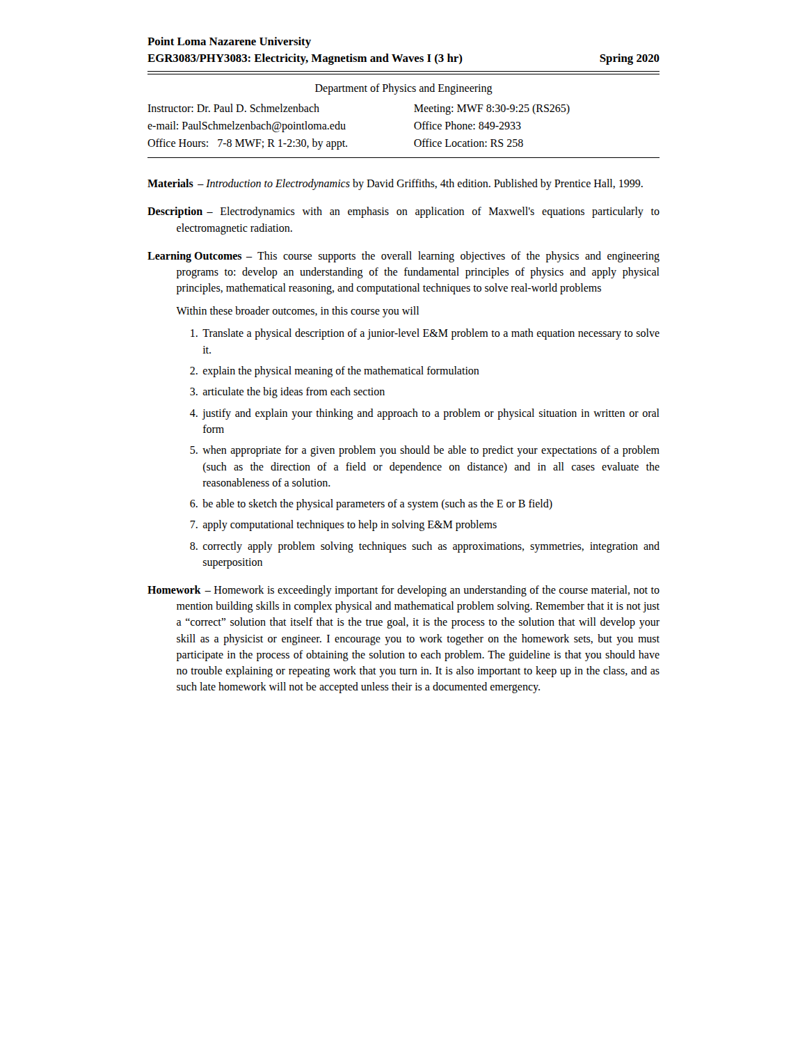Point Loma Nazarene University
EGR3083/PHY3083: Electricity, Magnetism and Waves I (3 hr) Spring 2020
Department of Physics and Engineering
| Instructor: Dr. Paul D. Schmelzenbach | Meeting: MWF 8:30-9:25 (RS265) |
| e-mail: PaulSchmelzenbach@pointloma.edu | Office Phone: 849-2933 |
| Office Hours: 7-8 MWF; R 1-2:30, by appt. | Office Location: RS 258 |
Materials
– Introduction to Electrodynamics by David Griffiths, 4th edition. Published by Prentice Hall, 1999.
Description
– Electrodynamics with an emphasis on application of Maxwell's equations particularly to electromagnetic radiation.
Learning Outcomes
– This course supports the overall learning objectives of the physics and engineering programs to: develop an understanding of the fundamental principles of physics and apply physical principles, mathematical reasoning, and computational techniques to solve real-world problems
Within these broader outcomes, in this course you will
Translate a physical description of a junior-level E&M problem to a math equation necessary to solve it.
explain the physical meaning of the mathematical formulation
articulate the big ideas from each section
justify and explain your thinking and approach to a problem or physical situation in written or oral form
when appropriate for a given problem you should be able to predict your expectations of a problem (such as the direction of a field or dependence on distance) and in all cases evaluate the reasonableness of a solution.
be able to sketch the physical parameters of a system (such as the E or B field)
apply computational techniques to help in solving E&M problems
correctly apply problem solving techniques such as approximations, symmetries, integration and superposition
Homework
– Homework is exceedingly important for developing an understanding of the course material, not to mention building skills in complex physical and mathematical problem solving. Remember that it is not just a “correct” solution that itself that is the true goal, it is the process to the solution that will develop your skill as a physicist or engineer. I encourage you to work together on the homework sets, but you must participate in the process of obtaining the solution to each problem. The guideline is that you should have no trouble explaining or repeating work that you turn in. It is also important to keep up in the class, and as such late homework will not be accepted unless their is a documented emergency.